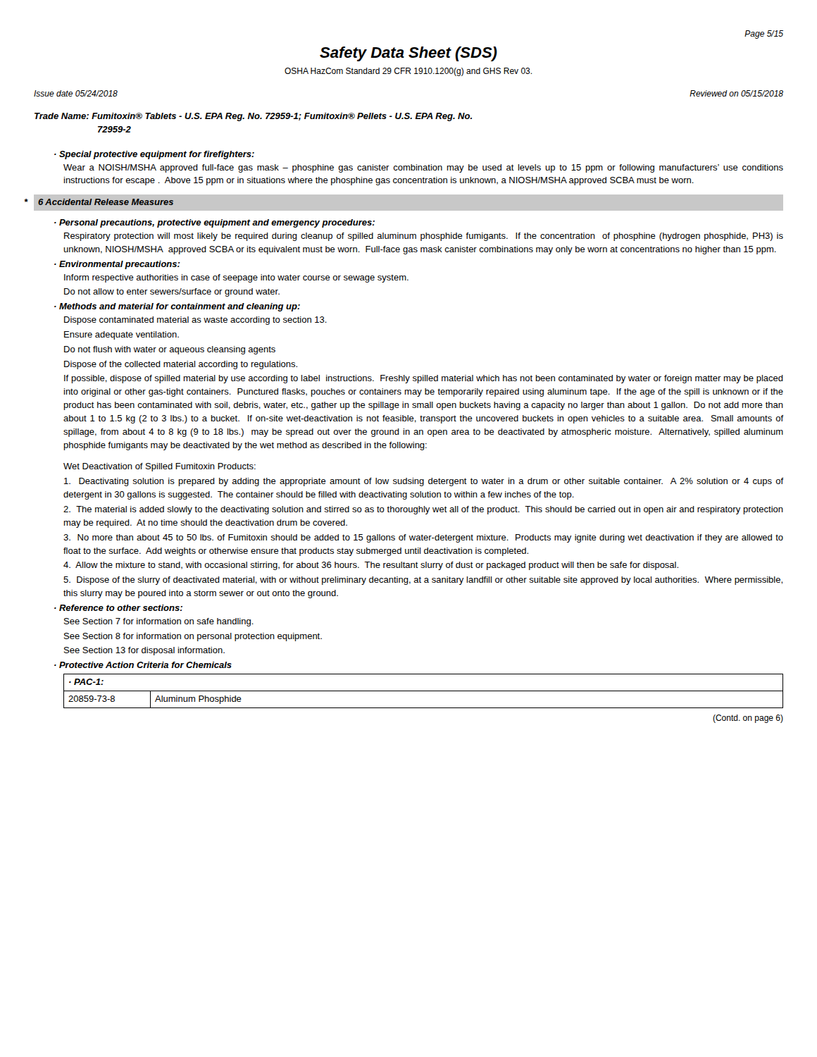Page 5/15
Safety Data Sheet (SDS)
OSHA HazCom Standard 29 CFR 1910.1200(g) and GHS Rev 03.
Issue date 05/24/2018 Reviewed on 05/15/2018
Trade Name: Fumitoxin® Tablets - U.S. EPA Reg. No. 72959-1; Fumitoxin® Pellets - U.S. EPA Reg. No. 72959-2
Special protective equipment for firefighters:
Wear a NOISH/MSHA approved full-face gas mask – phosphine gas canister combination may be used at levels up to 15 ppm or following manufacturers’ use conditions instructions for escape . Above 15 ppm or in situations where the phosphine gas concentration is unknown, a NIOSH/MSHA approved SCBA must be worn.
*6 Accidental Release Measures
Personal precautions, protective equipment and emergency procedures:
Respiratory protection will most likely be required during cleanup of spilled aluminum phosphide fumigants. If the concentration of phosphine (hydrogen phosphide, PH3) is unknown, NIOSH/MSHA approved SCBA or its equivalent must be worn. Full-face gas mask canister combinations may only be worn at concentrations no higher than 15 ppm.
Environmental precautions:
Inform respective authorities in case of seepage into water course or sewage system.
Do not allow to enter sewers/surface or ground water.
Methods and material for containment and cleaning up:
Dispose contaminated material as waste according to section 13.
Ensure adequate ventilation.
Do not flush with water or aqueous cleansing agents
Dispose of the collected material according to regulations.
If possible, dispose of spilled material by use according to label instructions. Freshly spilled material which has not been contaminated by water or foreign matter may be placed into original or other gas-tight containers. Punctured flasks, pouches or containers may be temporarily repaired using aluminum tape. If the age of the spill is unknown or if the product has been contaminated with soil, debris, water, etc., gather up the spillage in small open buckets having a capacity no larger than about 1 gallon. Do not add more than about 1 to 1.5 kg (2 to 3 lbs.) to a bucket. If on-site wet-deactivation is not feasible, transport the uncovered buckets in open vehicles to a suitable area. Small amounts of spillage, from about 4 to 8 kg (9 to 18 lbs.) may be spread out over the ground in an open area to be deactivated by atmospheric moisture. Alternatively, spilled aluminum phosphide fumigants may be deactivated by the wet method as described in the following:
Wet Deactivation of Spilled Fumitoxin Products:
1. Deactivating solution is prepared by adding the appropriate amount of low sudsing detergent to water in a drum or other suitable container. A 2% solution or 4 cups of detergent in 30 gallons is suggested. The container should be filled with deactivating solution to within a few inches of the top.
2. The material is added slowly to the deactivating solution and stirred so as to thoroughly wet all of the product. This should be carried out in open air and respiratory protection may be required. At no time should the deactivation drum be covered.
3. No more than about 45 to 50 lbs. of Fumitoxin should be added to 15 gallons of water-detergent mixture. Products may ignite during wet deactivation if they are allowed to float to the surface. Add weights or otherwise ensure that products stay submerged until deactivation is completed.
4. Allow the mixture to stand, with occasional stirring, for about 36 hours. The resultant slurry of dust or packaged product will then be safe for disposal.
5. Dispose of the slurry of deactivated material, with or without preliminary decanting, at a sanitary landfill or other suitable site approved by local authorities. Where permissible, this slurry may be poured into a storm sewer or out onto the ground.
Reference to other sections:
See Section 7 for information on safe handling.
See Section 8 for information on personal protection equipment.
See Section 13 for disposal information.
Protective Action Criteria for Chemicals
· PAC-1:
20859-73-8
Aluminum Phosphide
(Contd. on page 6)